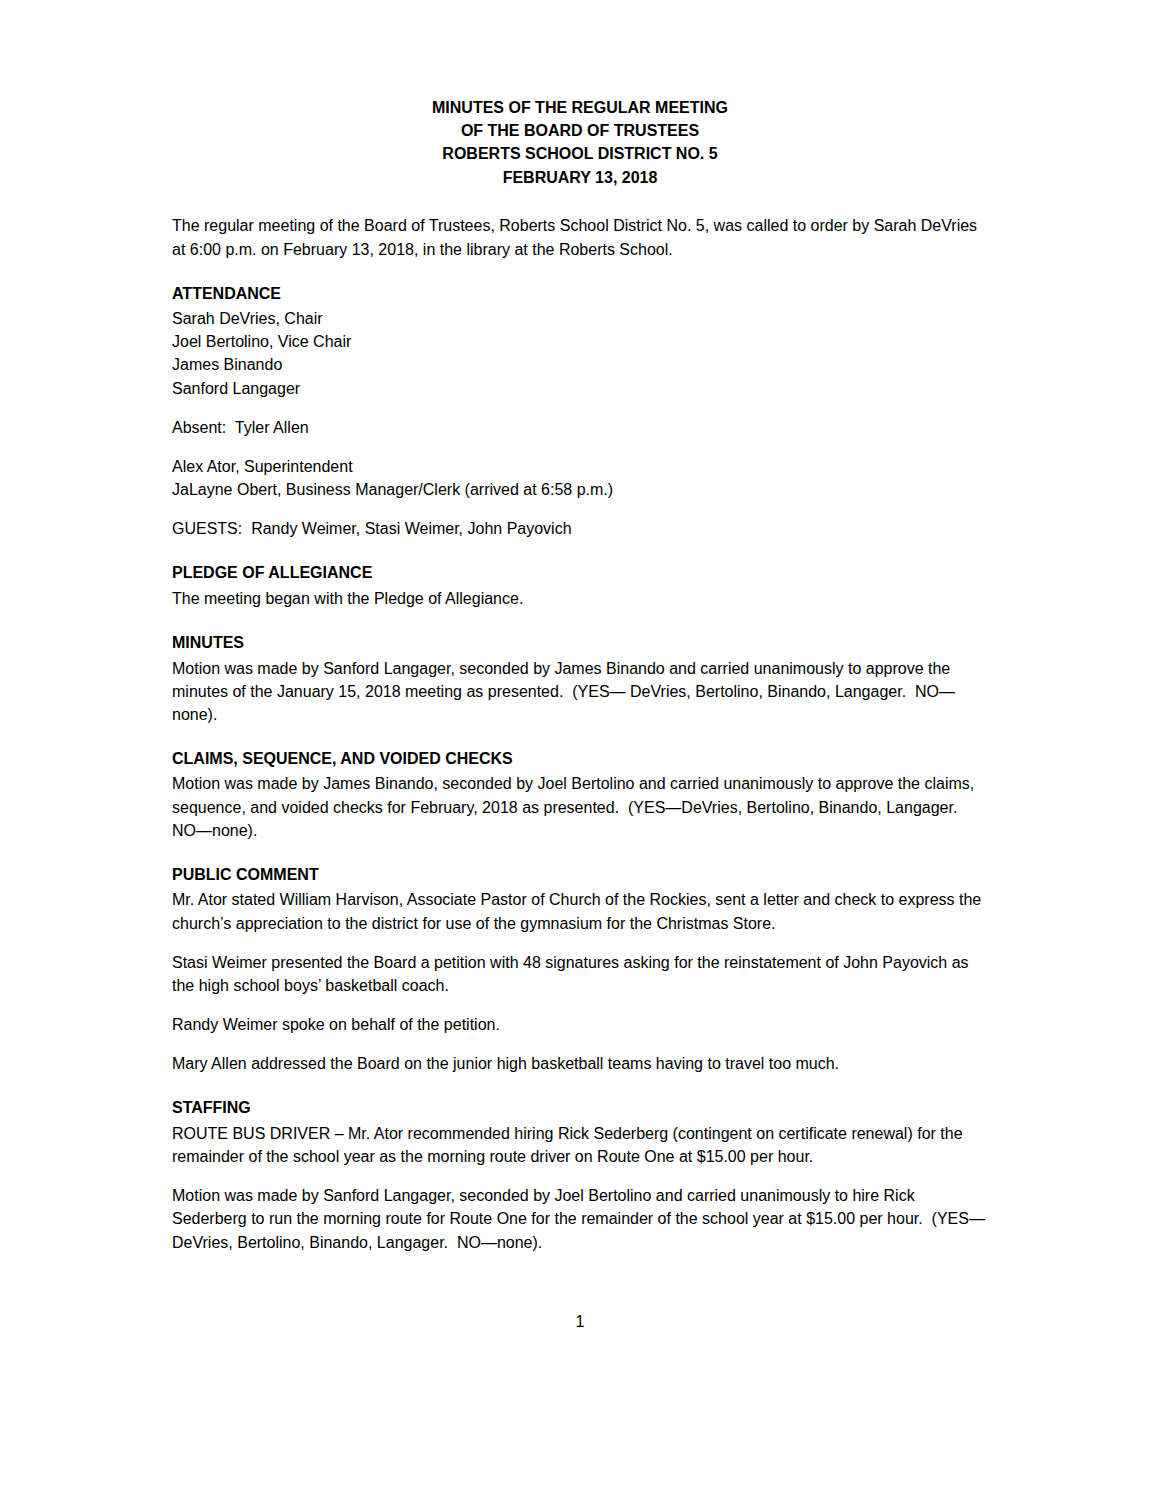MINUTES OF THE REGULAR MEETING
OF THE BOARD OF TRUSTEES
ROBERTS SCHOOL DISTRICT NO. 5
FEBRUARY 13, 2018
The regular meeting of the Board of Trustees, Roberts School District No. 5, was called to order by Sarah DeVries at 6:00 p.m. on February 13, 2018, in the library at the Roberts School.
Attendance
Sarah DeVries, Chair
Joel Bertolino, Vice Chair
James Binando
Sanford Langager
Absent: Tyler Allen
Alex Ator, Superintendent
JaLayne Obert, Business Manager/Clerk (arrived at 6:58 p.m.)
GUESTS: Randy Weimer, Stasi Weimer, John Payovich
Pledge of Allegiance
The meeting began with the Pledge of Allegiance.
Minutes
Motion was made by Sanford Langager, seconded by James Binando and carried unanimously to approve the minutes of the January 15, 2018 meeting as presented. (YES— DeVries, Bertolino, Binando, Langager. NO—none).
Claims, Sequence, and Voided Checks
Motion was made by James Binando, seconded by Joel Bertolino and carried unanimously to approve the claims, sequence, and voided checks for February, 2018 as presented. (YES—DeVries, Bertolino, Binando, Langager. NO—none).
Public Comment
Mr. Ator stated William Harvison, Associate Pastor of Church of the Rockies, sent a letter and check to express the church’s appreciation to the district for use of the gymnasium for the Christmas Store.
Stasi Weimer presented the Board a petition with 48 signatures asking for the reinstatement of John Payovich as the high school boys’ basketball coach.
Randy Weimer spoke on behalf of the petition.
Mary Allen addressed the Board on the junior high basketball teams having to travel too much.
Staffing
ROUTE BUS DRIVER – Mr. Ator recommended hiring Rick Sederberg (contingent on certificate renewal) for the remainder of the school year as the morning route driver on Route One at $15.00 per hour.
Motion was made by Sanford Langager, seconded by Joel Bertolino and carried unanimously to hire Rick Sederberg to run the morning route for Route One for the remainder of the school year at $15.00 per hour. (YES—DeVries, Bertolino, Binando, Langager. NO—none).
1